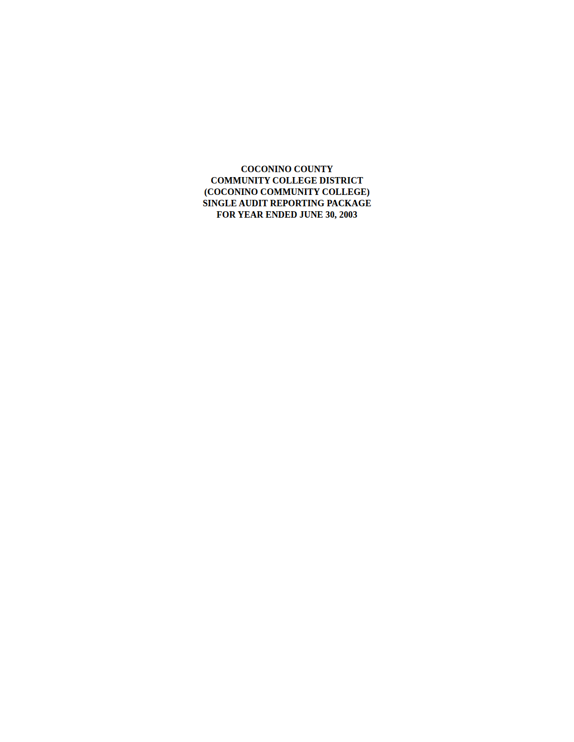COCONINO COUNTY
COMMUNITY COLLEGE DISTRICT
(COCONINO COMMUNITY COLLEGE)
SINGLE AUDIT REPORTING PACKAGE
FOR YEAR ENDED JUNE 30, 2003